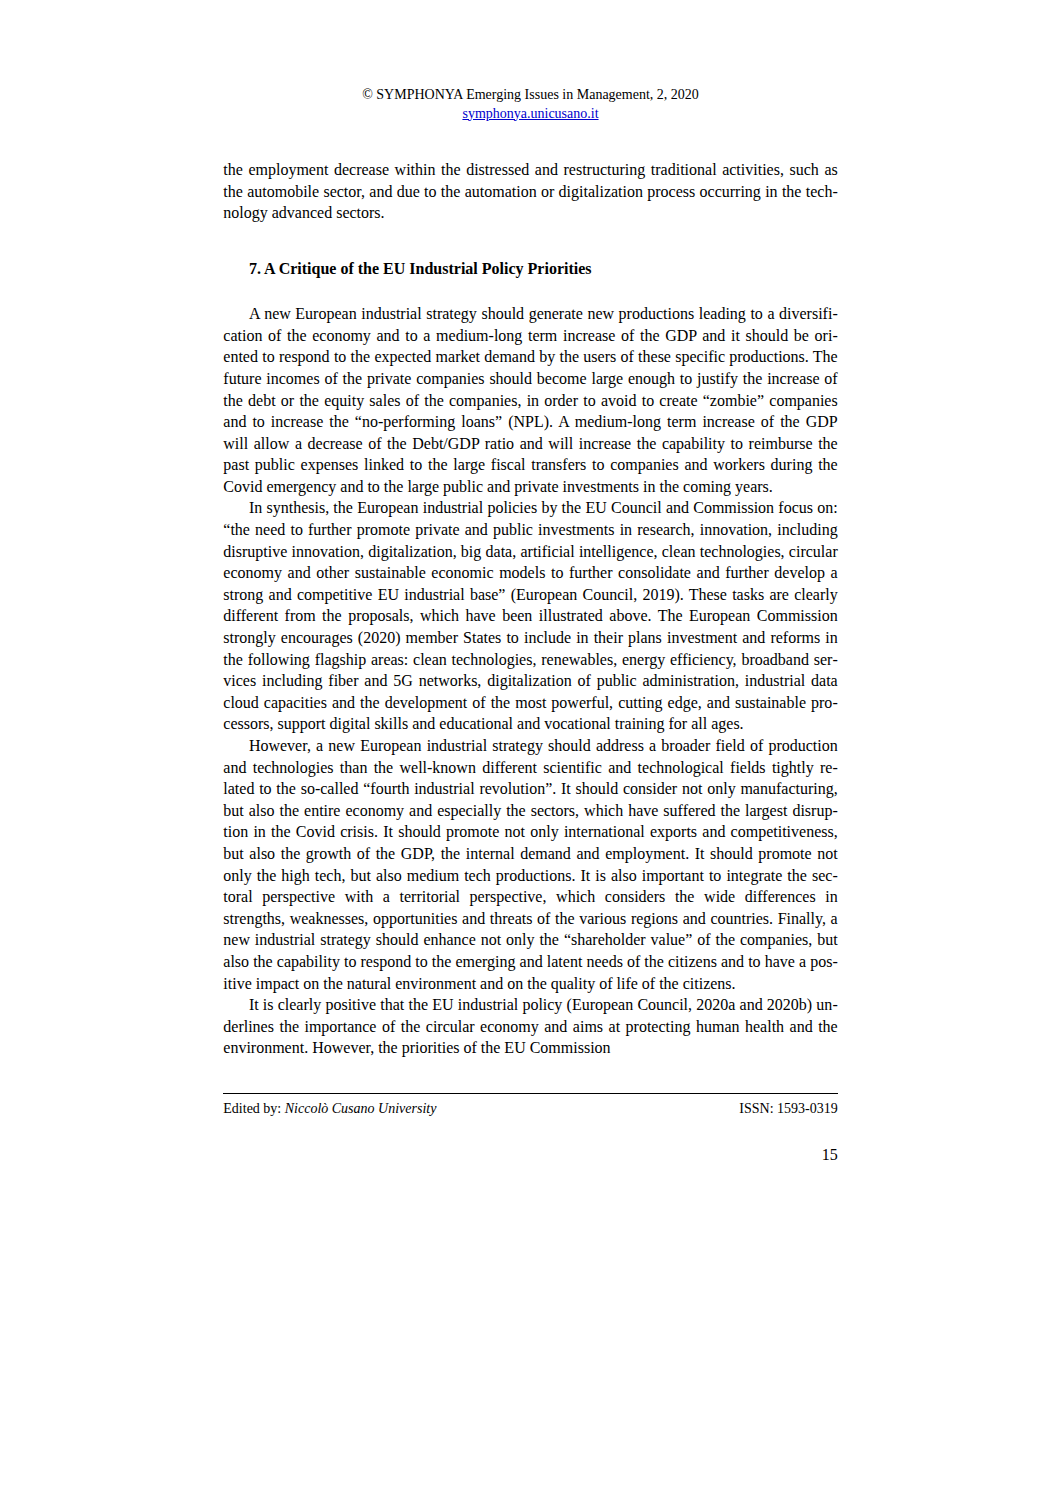© SYMPHONYA Emerging Issues in Management, 2, 2020
symphonya.unicusano.it
the employment decrease within the distressed and restructuring traditional activities, such as the automobile sector, and due to the automation or digitalization process occurring in the technology advanced sectors.
7. A Critique of the EU Industrial Policy Priorities
A new European industrial strategy should generate new productions leading to a diversification of the economy and to a medium-long term increase of the GDP and it should be oriented to respond to the expected market demand by the users of these specific productions. The future incomes of the private companies should become large enough to justify the increase of the debt or the equity sales of the companies, in order to avoid to create “zombie” companies and to increase the “no-performing loans” (NPL). A medium-long term increase of the GDP will allow a decrease of the Debt/GDP ratio and will increase the capability to reimburse the past public expenses linked to the large fiscal transfers to companies and workers during the Covid emergency and to the large public and private investments in the coming years.
In synthesis, the European industrial policies by the EU Council and Commission focus on: “the need to further promote private and public investments in research, innovation, including disruptive innovation, digitalization, big data, artificial intelligence, clean technologies, circular economy and other sustainable economic models to further consolidate and further develop a strong and competitive EU industrial base” (European Council, 2019). These tasks are clearly different from the proposals, which have been illustrated above. The European Commission strongly encourages (2020) member States to include in their plans investment and reforms in the following flagship areas: clean technologies, renewables, energy efficiency, broadband services including fiber and 5G networks, digitalization of public administration, industrial data cloud capacities and the development of the most powerful, cutting edge, and sustainable processors, support digital skills and educational and vocational training for all ages.
However, a new European industrial strategy should address a broader field of production and technologies than the well-known different scientific and technological fields tightly related to the so-called “fourth industrial revolution”. It should consider not only manufacturing, but also the entire economy and especially the sectors, which have suffered the largest disruption in the Covid crisis. It should promote not only international exports and competitiveness, but also the growth of the GDP, the internal demand and employment. It should promote not only the high tech, but also medium tech productions. It is also important to integrate the sectoral perspective with a territorial perspective, which considers the wide differences in strengths, weaknesses, opportunities and threats of the various regions and countries. Finally, a new industrial strategy should enhance not only the “shareholder value” of the companies, but also the capability to respond to the emerging and latent needs of the citizens and to have a positive impact on the natural environment and on the quality of life of the citizens.
It is clearly positive that the EU industrial policy (European Council, 2020a and 2020b) underlines the importance of the circular economy and aims at protecting human health and the environment. However, the priorities of the EU Commission
Edited by: Niccolò Cusano University ISSN: 1593-0319
15